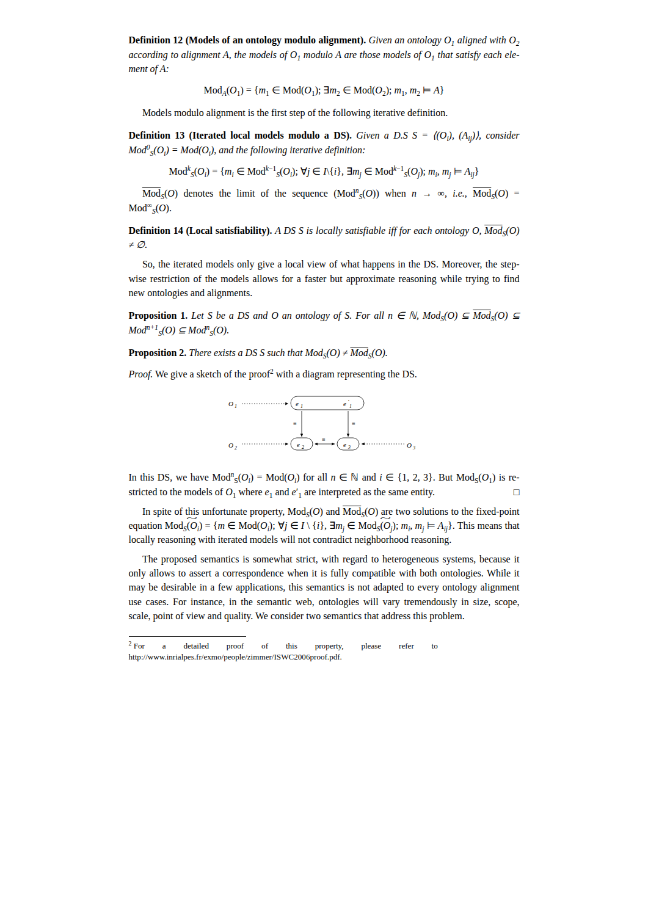Definition 12 (Models of an ontology modulo alignment). Given an ontology O1 aligned with O2 according to alignment A, the models of O1 modulo A are those models of O1 that satisfy each element of A:
ModA(O1) = {m1 ∈ Mod(O1); ∃m2 ∈ Mod(O2); m1, m2 ⊨ A}
Models modulo alignment is the first step of the following iterative definition.
Definition 13 (Iterated local models modulo a DS). Given a D.S S = ⟨(Oi), (Aij)⟩, consider Mod0S(Oi) = Mod(Oi), and the following iterative definition:
ModkS(Oi) = {mi ∈ Modk−1S(Oi); ∀j ∈ I\{i}, ∃mj ∈ Modk−1S(Oj); mi, mj ⊨ Aij}
ModS(O) denotes the limit of the sequence (ModnS(O)) when n → ∞, i.e., ModS(O) = Mod∞S(O).
Definition 14 (Local satisfiability). A DS S is locally satisfiable iff for each ontology O, ModS(O) ≠ ∅.
So, the iterated models only give a local view of what happens in the DS. Moreover, the stepwise restriction of the models allows for a faster but approximate reasoning while trying to find new ontologies and alignments.
Proposition 1. Let S be a DS and O an ontology of S. For all n ∈ ℕ, ModS(O) ⊆ ModS(O) ⊆ Modn+1S(O) ⊆ ModnS(O).
Proposition 2. There exists a DS S such that ModS(O) ≠ ModS(O).
Proof. We give a sketch of the proof2 with a diagram representing the DS.
O1 O2 O3 e1 e′1 e2 e3 ≡ ≡ ≡
In this DS, we have ModnS(Oi) = Mod(Oi) for all n ∈ ℕ and i ∈ {1, 2, 3}. But ModS(O1) is restricted to the models of O1 where e1 and e′1 are interpreted as the same entity. □
In spite of this unfortunate property, ModS(O) and ModS(O) are two solutions to the fixed-point equation ModS(Oi) = {m ∈ Mod(Oi); ∀j ∈ I \ {i}, ∃mj ∈ ModS(Oj); mi, mj ⊨ Aij}. This means that locally reasoning with iterated models will not contradict neighborhood reasoning.
The proposed semantics is somewhat strict, with regard to heterogeneous systems, because it only allows to assert a correspondence when it is fully compatible with both ontologies. While it may be desirable in a few applications, this semantics is not adapted to every ontology alignment use cases. For instance, in the semantic web, ontologies will vary tremendously in size, scope, scale, point of view and quality. We consider two semantics that address this problem.
2 For a detailed proof of this property, please refer to
http://www.inrialpes.fr/exmo/people/zimmer/ISWC2006proof.pdf.